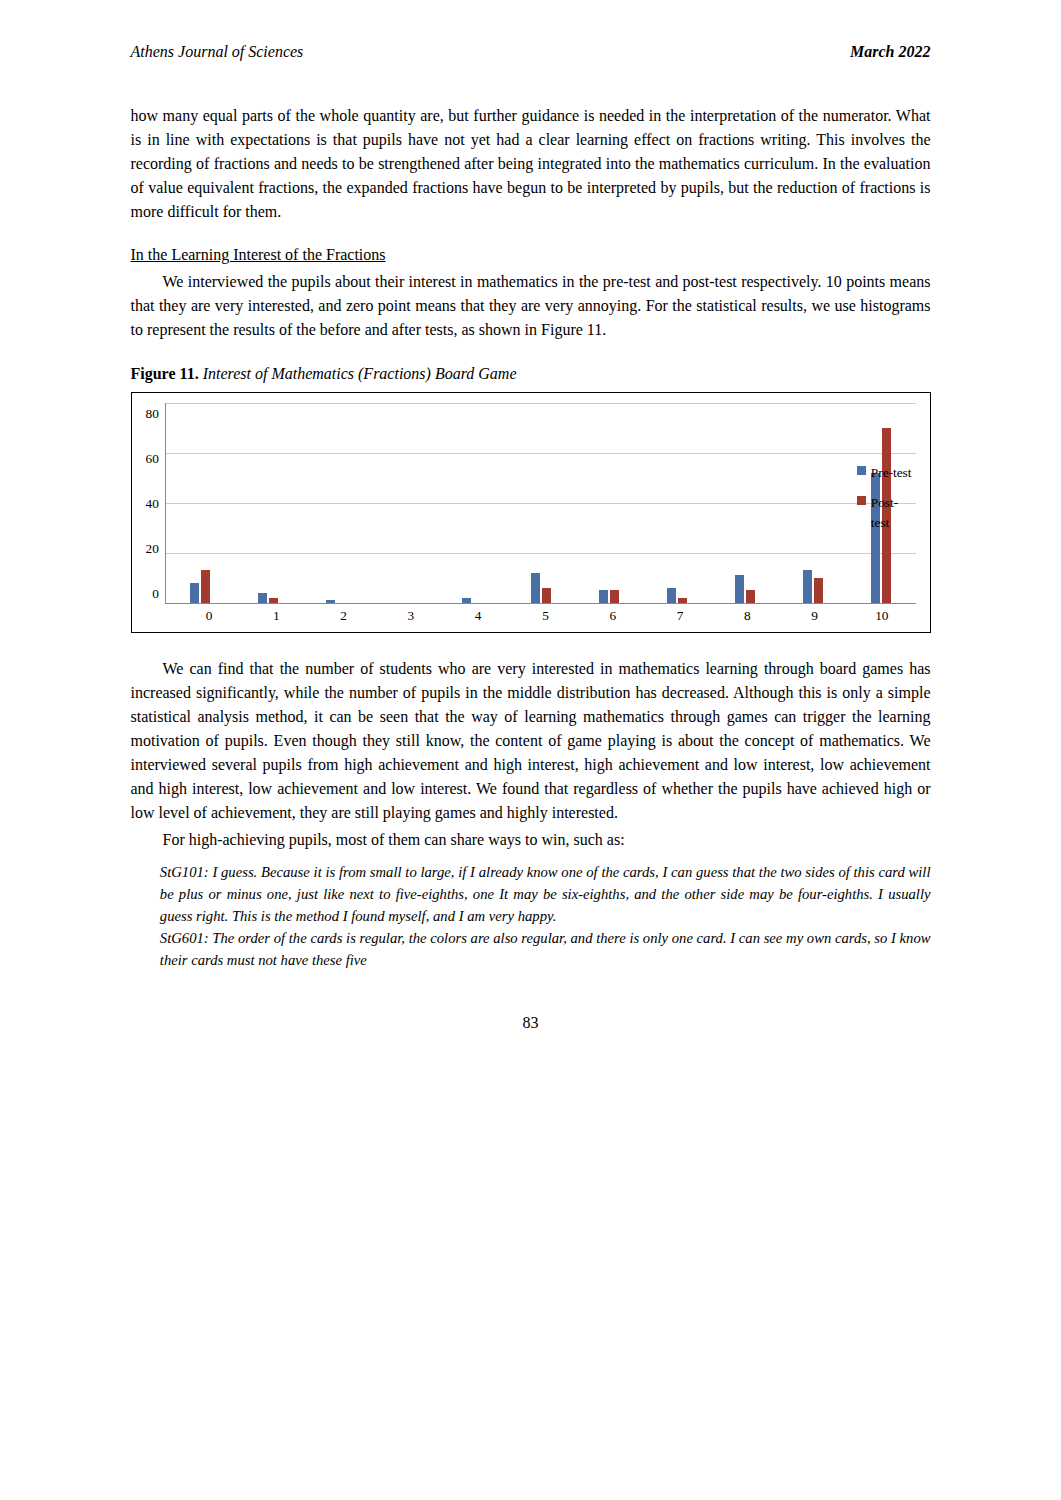Athens Journal of Sciences March 2022
how many equal parts of the whole quantity are, but further guidance is needed in the interpretation of the numerator. What is in line with expectations is that pupils have not yet had a clear learning effect on fractions writing. This involves the recording of fractions and needs to be strengthened after being integrated into the mathematics curriculum. In the evaluation of value equivalent fractions, the expanded fractions have begun to be interpreted by pupils, but the reduction of fractions is more difficult for them.
In the Learning Interest of the Fractions
We interviewed the pupils about their interest in mathematics in the pre-test and post-test respectively. 10 points means that they are very interested, and zero point means that they are very annoying. For the statistical results, we use histograms to represent the results of the before and after tests, as shown in Figure 11.
Figure 11. Interest of Mathematics (Fractions) Board Game
80 60 40 20 0
0 1 2 3 4 5 6 7 8 9 10
Pre-test
Post-
test
We can find that the number of students who are very interested in mathematics learning through board games has increased significantly, while the number of pupils in the middle distribution has decreased. Although this is only a simple statistical analysis method, it can be seen that the way of learning mathematics through games can trigger the learning motivation of pupils. Even though they still know, the content of game playing is about the concept of mathematics. We interviewed several pupils from high achievement and high interest, high achievement and low interest, low achievement and high interest, low achievement and low interest. We found that regardless of whether the pupils have achieved high or low level of achievement, they are still playing games and highly interested.
For high-achieving pupils, most of them can share ways to win, such as:
StG101: I guess. Because it is from small to large, if I already know one of the cards, I can guess that the two sides of this card will be plus or minus one, just like next to five-eighths, one It may be six-eighths, and the other side may be four-eighths. I usually guess right. This is the method I found myself, and I am very happy.
StG601: The order of the cards is regular, the colors are also regular, and there is only one card. I can see my own cards, so I know their cards must not have these five
83